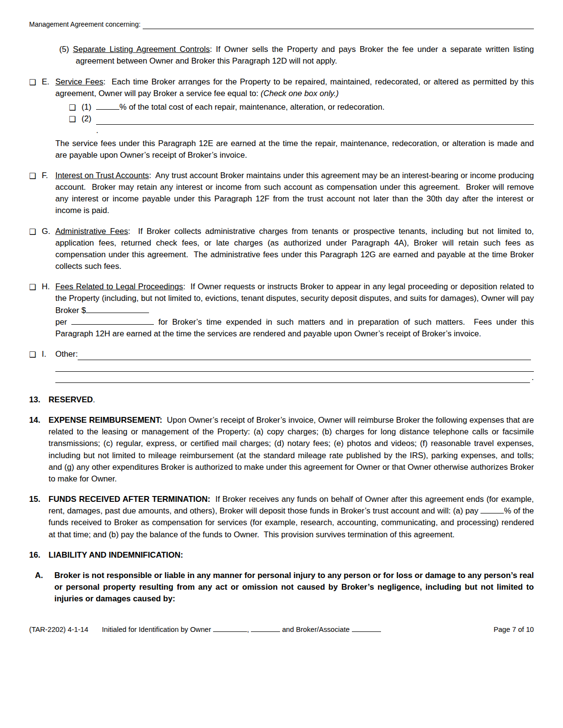Management Agreement concerning:
(5) Separate Listing Agreement Controls: If Owner sells the Property and pays Broker the fee under a separate written listing agreement between Owner and Broker this Paragraph 12D will not apply.
❑
E.
Service Fees: Each time Broker arranges for the Property to be repaired, maintained, redecorated, or altered as permitted by this agreement, Owner will pay Broker a service fee equal to: (Check one box only.)
❑
(1)
% of the total cost of each repair, maintenance, alteration, or redecoration.
❑
(2)
.
The service fees under this Paragraph 12E are earned at the time the repair, maintenance, redecoration, or alteration is made and are payable upon Owner’s receipt of Broker’s invoice.
❑
F.
Interest on Trust Accounts: Any trust account Broker maintains under this agreement may be an interest-bearing or income producing account. Broker may retain any interest or income from such account as compensation under this agreement. Broker will remove any interest or income payable under this Paragraph 12F from the trust account not later than the 30th day after the interest or income is paid.
❑
G.
Administrative Fees: If Broker collects administrative charges from tenants or prospective tenants, including but not limited to, application fees, returned check fees, or late charges (as authorized under Paragraph 4A), Broker will retain such fees as compensation under this agreement. The administrative fees under this Paragraph 12G are earned and payable at the time Broker collects such fees.
❑
H.
Fees Related to Legal Proceedings: If Owner requests or instructs Broker to appear in any legal proceeding or deposition related to the Property (including, but not limited to, evictions, tenant disputes, security deposit disputes, and suits for damages), Owner will pay Broker $
per for Broker’s time expended in such matters and in preparation of such matters. Fees under this Paragraph 12H are earned at the time the services are rendered and payable upon Owner’s receipt of Broker’s invoice.
❑
I.
Other:
.
13.
RESERVED.
14.
EXPENSE REIMBURSEMENT: Upon Owner’s receipt of Broker’s invoice, Owner will reimburse Broker the following expenses that are related to the leasing or management of the Property: (a) copy charges; (b) charges for long distance telephone calls or facsimile transmissions; (c) regular, express, or certified mail charges; (d) notary fees; (e) photos and videos; (f) reasonable travel expenses, including but not limited to mileage reimbursement (at the standard mileage rate published by the IRS), parking expenses, and tolls; and (g) any other expenditures Broker is authorized to make under this agreement for Owner or that Owner otherwise authorizes Broker to make for Owner.
15.
FUNDS RECEIVED AFTER TERMINATION: If Broker receives any funds on behalf of Owner after this agreement ends (for example, rent, damages, past due amounts, and others), Broker will deposit those funds in Broker’s trust account and will: (a) pay % of the funds received to Broker as compensation for services (for example, research, accounting, communicating, and processing) rendered at that time; and (b) pay the balance of the funds to Owner. This provision survives termination of this agreement.
16.
LIABILITY AND INDEMNIFICATION:
A.
Broker is not responsible or liable in any manner for personal injury to any person or for loss or damage to any person’s real or personal property resulting from any act or omission not caused by Broker’s negligence, including but not limited to injuries or damages caused by:
(TAR-2202) 4-1-14
Initialed for Identification by Owner , and Broker/Associate
Page 7 of 10